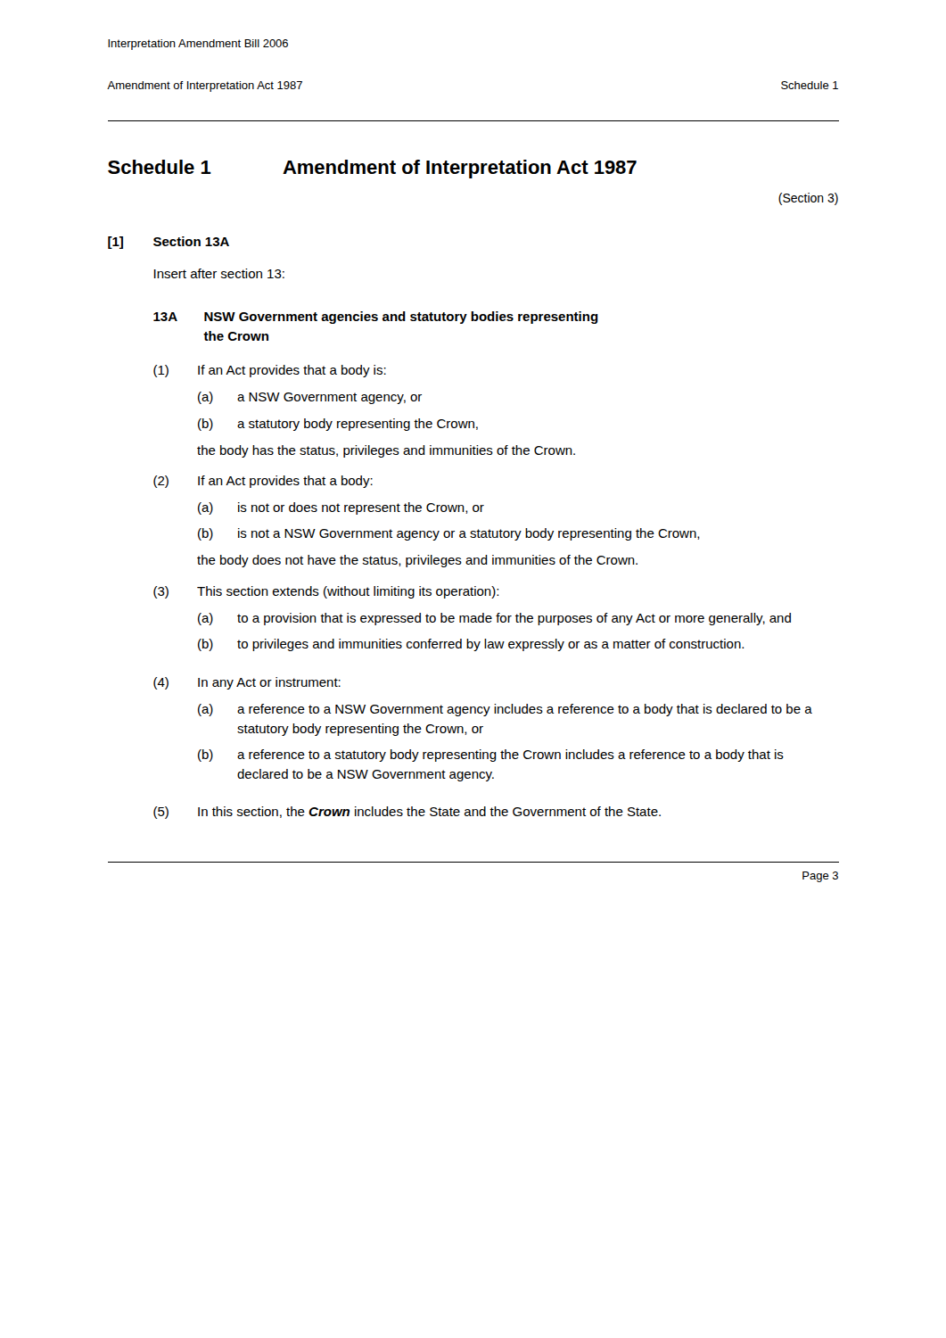Interpretation Amendment Bill 2006
Amendment of Interpretation Act 1987 Schedule 1
Schedule 1 Amendment of Interpretation Act 1987
(Section 3)
[1] Section 13A
Insert after section 13:
13A NSW Government agencies and statutory bodies representing the Crown
(1)
If an Act provides that a body is:
(a) a NSW Government agency, or
(b) a statutory body representing the Crown,
the body has the status, privileges and immunities of the Crown.
(2)
If an Act provides that a body:
(a) is not or does not represent the Crown, or
(b) is not a NSW Government agency or a statutory body representing the Crown,
the body does not have the status, privileges and immunities of the Crown.
(3)
This section extends (without limiting its operation):
(a) to a provision that is expressed to be made for the purposes of any Act or more generally, and
(b) to privileges and immunities conferred by law expressly or as a matter of construction.
(4)
In any Act or instrument:
(a) a reference to a NSW Government agency includes a reference to a body that is declared to be a statutory body representing the Crown, or
(b) a reference to a statutory body representing the Crown includes a reference to a body that is declared to be a NSW Government agency.
(5)
In this section, the Crown includes the State and the Government of the State.
Page 3